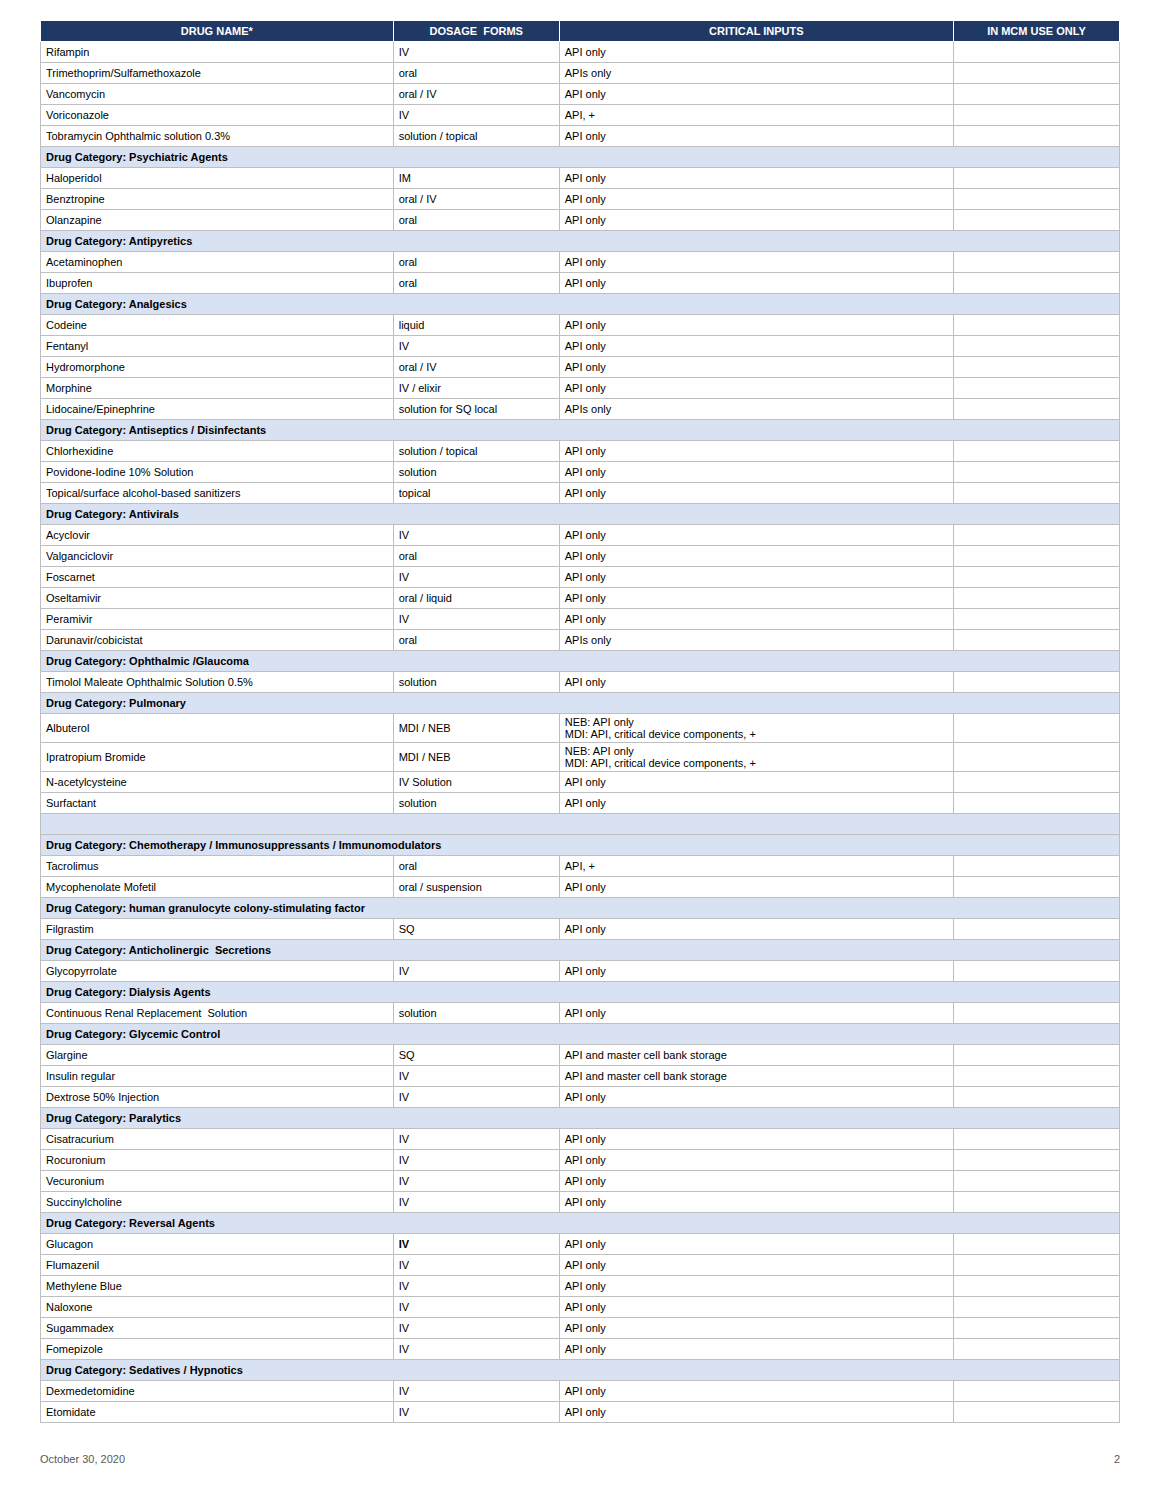| DRUG NAME* | DOSAGE FORMS | CRITICAL INPUTS | IN MCM USE ONLY |
| --- | --- | --- | --- |
| Rifampin | IV | API only | |
| Trimethoprim/Sulfamethoxazole | oral | APIs only | |
| Vancomycin | oral / IV | API only | |
| Voriconazole | IV | API, + | |
| Tobramycin Ophthalmic solution 0.3% | solution / topical | API only | |
| Drug Category: Psychiatric Agents |
| Haloperidol | IM | API only | |
| Benztropine | oral / IV | API only | |
| Olanzapine | oral | API only | |
| Drug Category: Antipyretics |
| Acetaminophen | oral | API only | |
| Ibuprofen | oral | API only | |
| Drug Category: Analgesics |
| Codeine | liquid | API only | |
| Fentanyl | IV | API only | |
| Hydromorphone | oral / IV | API only | |
| Morphine | IV / elixir | API only | |
| Lidocaine/Epinephrine | solution for SQ local | APIs only | |
| Drug Category: Antiseptics / Disinfectants |
| Chlorhexidine | solution / topical | API only | |
| Povidone-Iodine 10% Solution | solution | API only | |
| Topical/surface alcohol-based sanitizers | topical | API only | |
| Drug Category: Antivirals |
| Acyclovir | IV | API only | |
| Valganciclovir | oral | API only | |
| Foscarnet | IV | API only | |
| Oseltamivir | oral / liquid | API only | |
| Peramivir | IV | API only | |
| Darunavir/cobicistat | oral | APIs only | |
| Drug Category: Ophthalmic /Glaucoma |
| Timolol Maleate Ophthalmic Solution 0.5% | solution | API only | |
| Drug Category: Pulmonary |
| Albuterol | MDI / NEB | NEB: API only MDI: API, critical device components, + | |
| Ipratropium Bromide | MDI / NEB | NEB: API only MDI: API, critical device components, + | |
| N-acetylcysteine | IV Solution | API only | |
| Surfactant | solution | API only | |
| Drug Category: Chemotherapy / Immunosuppressants / Immunomodulators |
| Tacrolimus | oral | API, + | |
| Mycophenolate Mofetil | oral / suspension | API only | |
| Drug Category: human granulocyte colony-stimulating factor |
| Filgrastim | SQ | API only | |
| Drug Category: Anticholinergic Secretions |
| Glycopyrrolate | IV | API only | |
| Drug Category: Dialysis Agents |
| Continuous Renal Replacement Solution | solution | API only | |
| Drug Category: Glycemic Control |
| Glargine | SQ | API and master cell bank storage | |
| Insulin regular | IV | API and master cell bank storage | |
| Dextrose 50% Injection | IV | API only | |
| Drug Category: Paralytics |
| Cisatracurium | IV | API only | |
| Rocuronium | IV | API only | |
| Vecuronium | IV | API only | |
| Succinylcholine | IV | API only | |
| Drug Category: Reversal Agents |
| Glucagon | IV | API only | |
| Flumazenil | IV | API only | |
| Methylene Blue | IV | API only | |
| Naloxone | IV | API only | |
| Sugammadex | IV | API only | |
| Fomepizole | IV | API only | |
| Drug Category: Sedatives / Hypnotics |
| Dexmedetomidine | IV | API only | |
| Etomidate | IV | API only | |
October 30, 2020 2